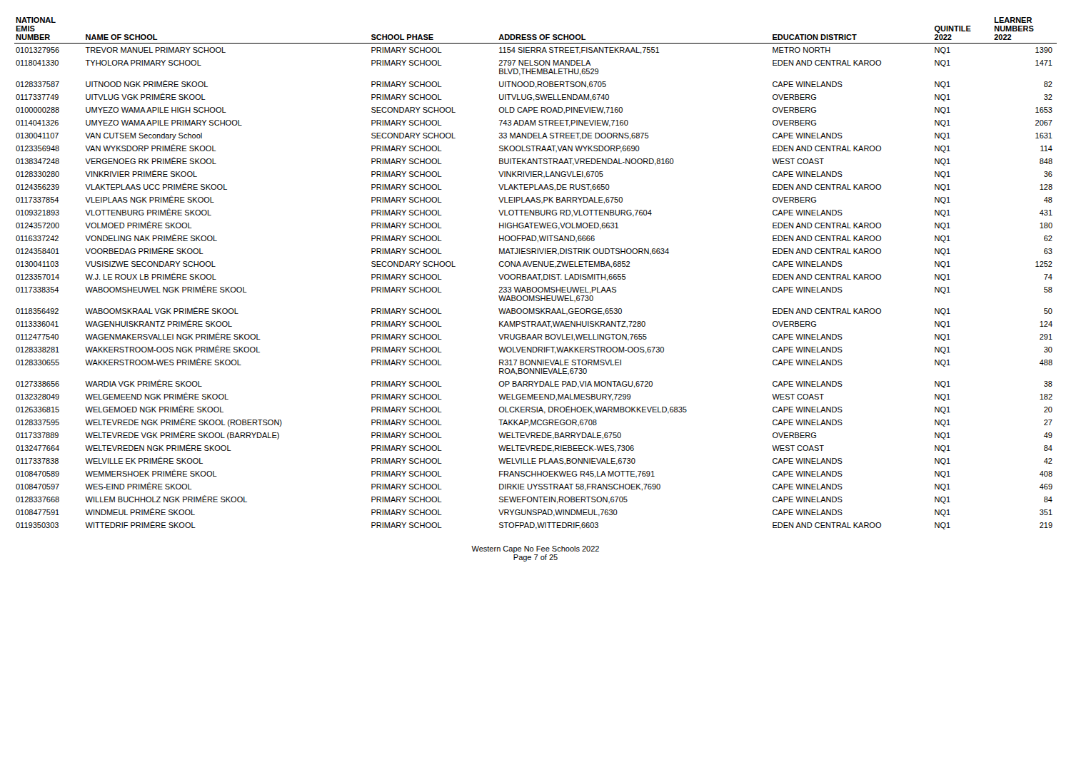| NATIONAL EMIS NUMBER | NAME OF SCHOOL | SCHOOL PHASE | ADDRESS OF SCHOOL | EDUCATION DISTRICT | QUINTILE 2022 | LEARNER NUMBERS 2022 |
| --- | --- | --- | --- | --- | --- | --- |
| 0101327956 | TREVOR MANUEL PRIMARY SCHOOL | PRIMARY SCHOOL | 1154 SIERRA STREET,FISANTEKRAAL,7551 | METRO NORTH | NQ1 | 1390 |
| 0118041330 | TYHOLORA PRIMARY SCHOOL | PRIMARY SCHOOL | 2797 NELSON MANDELA BLVD,THEMBALETHU,6529 | EDEN AND CENTRAL KAROO | NQ1 | 1471 |
| 0128337587 | UITNOOD NGK PRIMÊRE SKOOL | PRIMARY SCHOOL | UITNOOD,ROBERTSON,6705 | CAPE WINELANDS | NQ1 | 82 |
| 0117337749 | UITVLUG VGK PRIMÊRE SKOOL | PRIMARY SCHOOL | UITVLUG,SWELLENDAM,6740 | OVERBERG | NQ1 | 32 |
| 0100000288 | UMYEZO WAMA APILE HIGH SCHOOL | SECONDARY SCHOOL | OLD CAPE ROAD,PINEVIEW,7160 | OVERBERG | NQ1 | 1653 |
| 0114041326 | UMYEZO WAMA APILE PRIMARY SCHOOL | PRIMARY SCHOOL | 743 ADAM STREET,PINEVIEW,7160 | OVERBERG | NQ1 | 2067 |
| 0130041107 | VAN CUTSEM Secondary School | SECONDARY SCHOOL | 33 MANDELA STREET,DE DOORNS,6875 | CAPE WINELANDS | NQ1 | 1631 |
| 0123356948 | VAN WYKSDORP PRIMÊRE SKOOL | PRIMARY SCHOOL | SKOOLSTRAAT,VAN WYKSDORP,6690 | EDEN AND CENTRAL KAROO | NQ1 | 114 |
| 0138347248 | VERGENOEG RK PRIMÊRE SKOOL | PRIMARY SCHOOL | BUITEKANTSTRAAT,VREDENDAL-NOORD,8160 | WEST COAST | NQ1 | 848 |
| 0128330280 | VINKRIVIER PRIMÊRE SKOOL | PRIMARY SCHOOL | VINKRIVIER,LANGVLEI,6705 | CAPE WINELANDS | NQ1 | 36 |
| 0124356239 | VLAKTEPLAAS UCC PRIMÊRE SKOOL | PRIMARY SCHOOL | VLAKTEPLAAS,DE RUST,6650 | EDEN AND CENTRAL KAROO | NQ1 | 128 |
| 0117337854 | VLEIPLAAS NGK PRIMÊRE SKOOL | PRIMARY SCHOOL | VLEIPLAAS,PK BARRYDALE,6750 | OVERBERG | NQ1 | 48 |
| 0109321893 | VLOTTENBURG PRIMÊRE SKOOL | PRIMARY SCHOOL | VLOTTENBURG RD,VLOTTENBURG,7604 | CAPE WINELANDS | NQ1 | 431 |
| 0124357200 | VOLMOED PRIMÊRE SKOOL | PRIMARY SCHOOL | HIGHGATEWEG,VOLMOED,6631 | EDEN AND CENTRAL KAROO | NQ1 | 180 |
| 0116337242 | VONDELING NAK PRIMÊRE SKOOL | PRIMARY SCHOOL | HOOFPAD,WITSAND,6666 | EDEN AND CENTRAL KAROO | NQ1 | 62 |
| 0124358401 | VOORBEDAG PRIMÊRE SKOOL | PRIMARY SCHOOL | MATJIESRIVIER,DISTRIK OUDTSHOORN,6634 | EDEN AND CENTRAL KAROO | NQ1 | 63 |
| 0130041103 | VUSISIZWE SECONDARY SCHOOL | SECONDARY SCHOOL | CONA AVENUE,ZWELETEMBA,6852 | CAPE WINELANDS | NQ1 | 1252 |
| 0123357014 | W.J. LE ROUX LB PRIMÊRE SKOOL | PRIMARY SCHOOL | VOORBAAT,DIST. LADISMITH,6655 | EDEN AND CENTRAL KAROO | NQ1 | 74 |
| 0117338354 | WABOOMSHEUWEL NGK PRIMÊRE SKOOL | PRIMARY SCHOOL | 233 WABOOMSHEUWEL,PLAAS WABOOMSHEUWEL,6730 | CAPE WINELANDS | NQ1 | 58 |
| 0118356492 | WABOOMSKRAAL VGK PRIMÊRE SKOOL | PRIMARY SCHOOL | WABOOMSKRAAL,GEORGE,6530 | EDEN AND CENTRAL KAROO | NQ1 | 50 |
| 0113336041 | WAGENHUISKRANTZ PRIMÊRE SKOOL | PRIMARY SCHOOL | KAMPSTRAAT,WAENHUISKRANTZ,7280 | OVERBERG | NQ1 | 124 |
| 0112477540 | WAGENMAKERSVALLEI NGK PRIMÊRE SKOOL | PRIMARY SCHOOL | VRUGBAAR BOVLEI,WELLINGTON,7655 | CAPE WINELANDS | NQ1 | 291 |
| 0128338281 | WAKKERSTROOM-OOS NGK PRIMÊRE SKOOL | PRIMARY SCHOOL | WOLVENDRIFT,WAKKERSTROOM-OOS,6730 | CAPE WINELANDS | NQ1 | 30 |
| 0128330655 | WAKKERSTROOM-WES PRIMÊRE SKOOL | PRIMARY SCHOOL | R317 BONNIEVALE STORMSVLEI ROA,BONNIEVALE,6730 | CAPE WINELANDS | NQ1 | 488 |
| 0127338656 | WARDIA VGK PRIMÊRE SKOOL | PRIMARY SCHOOL | OP BARRYDALE PAD,VIA MONTAGU,6720 | CAPE WINELANDS | NQ1 | 38 |
| 0132328049 | WELGEMEEND NGK PRIMÊRE SKOOL | PRIMARY SCHOOL | WELGEMEEND,MALMESBURY,7299 | WEST COAST | NQ1 | 182 |
| 0126336815 | WELGEMOED NGK PRIMÊRE SKOOL | PRIMARY SCHOOL | OLCKERSIA, DROËHOEK,WARMBOKKEVELD,6835 | CAPE WINELANDS | NQ1 | 20 |
| 0128337595 | WELTEVREDE NGK PRIMÊRE SKOOL (ROBERTSON) | PRIMARY SCHOOL | TAKKAP,MCGREGOR,6708 | CAPE WINELANDS | NQ1 | 27 |
| 0117337889 | WELTEVREDE VGK PRIMÊRE SKOOL (BARRYDALE) | PRIMARY SCHOOL | WELTEVREDE,BARRYDALE,6750 | OVERBERG | NQ1 | 49 |
| 0132477664 | WELTEVREDEN NGK PRIMÊRE SKOOL | PRIMARY SCHOOL | WELTEVREDE,RIEBEECK-WES,7306 | WEST COAST | NQ1 | 84 |
| 0117337838 | WELVILLE EK PRIMÊRE SKOOL | PRIMARY SCHOOL | WELVILLE PLAAS,BONNIEVALE,6730 | CAPE WINELANDS | NQ1 | 42 |
| 0108470589 | WEMMERSHOEK PRIMÊRE SKOOL | PRIMARY SCHOOL | FRANSCHHOEKWEG R45,LA MOTTE,7691 | CAPE WINELANDS | NQ1 | 408 |
| 0108470597 | WES-EIND PRIMÊRE SKOOL | PRIMARY SCHOOL | DIRKIE UYSSTRAAT 58,FRANSCHOEK,7690 | CAPE WINELANDS | NQ1 | 469 |
| 0128337668 | WILLEM BUCHHOLZ NGK PRIMÊRE SKOOL | PRIMARY SCHOOL | SEWEFONTEIN,ROBERTSON,6705 | CAPE WINELANDS | NQ1 | 84 |
| 0108477591 | WINDMEUL PRIMÊRE SKOOL | PRIMARY SCHOOL | VRYGUNSPAD,WINDMEUL,7630 | CAPE WINELANDS | NQ1 | 351 |
| 0119350303 | WITTEDRIF PRIMÊRE SKOOL | PRIMARY SCHOOL | STOFPAD,WITTEDRIF,6603 | EDEN AND CENTRAL KAROO | NQ1 | 219 |
| Western Cape No Fee Schools 2022 Page 7 of 25 |